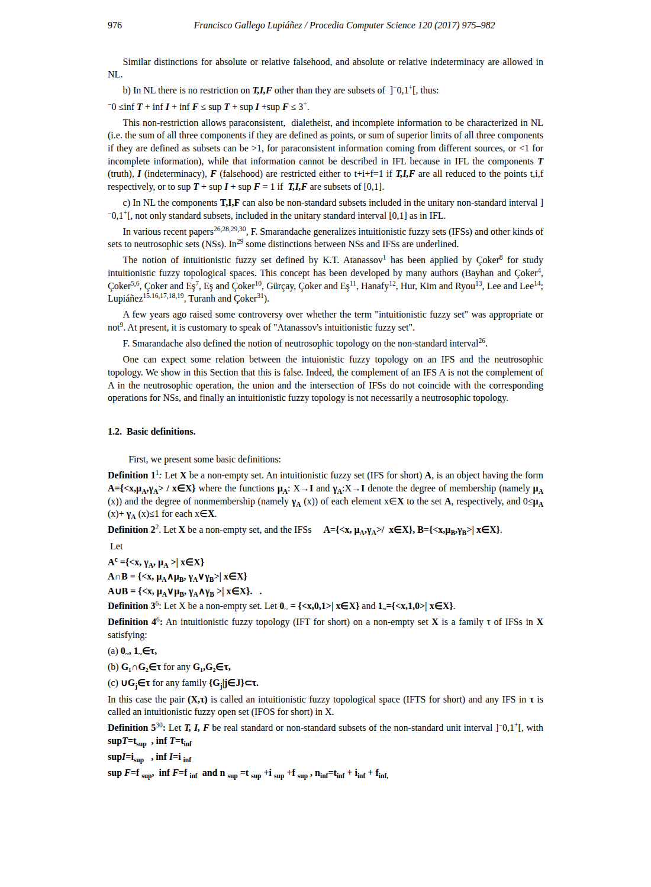976 Francisco Gallego Lupiáñez / Procedia Computer Science 120 (2017) 975–982
Similar distinctions for absolute or relative falsehood, and absolute or relative indeterminacy are allowed in NL.
b) In NL there is no restriction on T,I,F other than they are subsets of ]−0,1+[, thus:
−0 ≤inf T + inf I + inf F ≤ sup T + sup I +sup F ≤ 3+.
This non-restriction allows paraconsistent, dialetheist, and incomplete information to be characterized in NL (i.e. the sum of all three components if they are defined as points, or sum of superior limits of all three components if they are defined as subsets can be >1, for paraconsistent information coming from different sources, or <1 for incomplete information), while that information cannot be described in IFL because in IFL the components T (truth), I (indeterminacy), F (falsehood) are restricted either to t+i+f=1 if T,I,F are all reduced to the points t,i,f respectively, or to sup T + sup I + sup F = 1 if T,I,F are subsets of [0,1].
c) In NL the components T,I,F can also be non-standard subsets included in the unitary non-standard interval ]−0,1+[, not only standard subsets, included in the unitary standard interval [0,1] as in IFL.
In various recent papers26,28,29,30, F. Smarandache generalizes intuitionistic fuzzy sets (IFSs) and other kinds of sets to neutrosophic sets (NSs). In29 some distinctions between NSs and IFSs are underlined.
The notion of intuitionistic fuzzy set defined by K.T. Atanassov1 has been applied by Çoker8 for study intuitionistic fuzzy topological spaces. This concept has been developed by many authors (Bayhan and Çoker4, Çoker5,6, Çoker and Eş7, Eş and Çoker10, Gürçay, Çoker and Eş11, Hanafy12, Hur, Kim and Ryou13, Lee and Lee14; Lupiáñez15.16,17,18,19, Turanh and Çoker31).
A few years ago raised some controversy over whether the term "intuitionistic fuzzy set" was appropriate or not9. At present, it is customary to speak of "Atanassov's intuitionistic fuzzy set".
F. Smarandache also defined the notion of neutrosophic topology on the non-standard interval26.
One can expect some relation between the intuionistic fuzzy topology on an IFS and the neutrosophic topology. We show in this Section that this is false. Indeed, the complement of an IFS A is not the complement of A in the neutrosophic operation, the union and the intersection of IFSs do not coincide with the corresponding operations for NSs, and finally an intuitionistic fuzzy topology is not necessarily a neutrosophic topology.
1.2. Basic definitions.
First, we present some basic definitions:
Definition 11: Let X be a non-empty set. An intuitionistic fuzzy set (IFS for short) A, is an object having the form A={<x,μA,γA> / x∈X} where the functions μA: X→I and γA:X→I denote the degree of membership (namely μA (x)) and the degree of nonmembership (namely γA (x)) of each element x∈X to the set A, respectively, and 0≤μA (x)+ γA (x)≤1 for each x∈X.
Definition 22. Let X be a non-empty set, and the IFSs A={<x, μA,γA>/ x∈X}, B={<x,μB,γB>| x∈X}.
Let
Ac ={<x, γA, μA >| x∈X}
A∩B = {<x, μA∧μB, γA∨γB>| x∈X}
A∪B = {<x, μA∨μB, γA∧γB >| x∈X}. .
Definition 36: Let X be a non-empty set. Let 0~ = {<x,0,1>| x∈X} and 1~={<x,1,0>| x∈X}.
Definition 46: An intuitionistic fuzzy topology (IFT for short) on a non-empty set X is a family τ of IFSs in X satisfying:
(a) 0~, 1~∈τ,
(b) G₁∩G₂∈τ for any G₁,G₂∈τ,
(c) ∪Gj∈τ for any family {Gj|j∈J}⊂τ.
In this case the pair (X,τ) is called an intuitionistic fuzzy topological space (IFTS for short) and any IFS in τ is called an intuitionistic fuzzy open set (IFOS for short) in X.
Definition 530: Let T, I, F be real standard or non-standard subsets of the non-standard unit interval ]−0,1+[, with supT=tsup , inf T=tinf
supI=isup , inf I=i inf
sup F=f sup, inf F=f inf and n sup =t sup +i sup +f sup , ninf=tinf + iinf + finf,